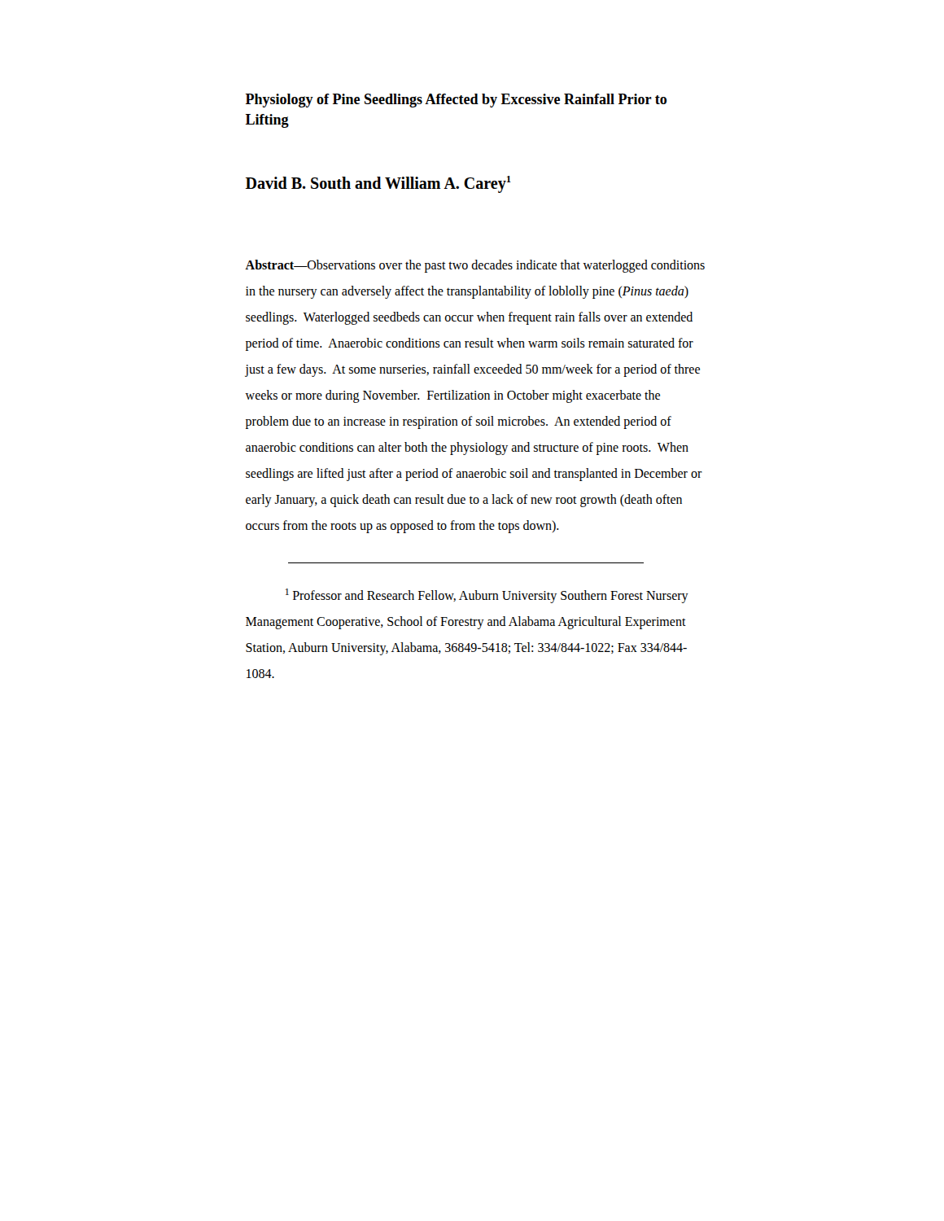Physiology of Pine Seedlings Affected by Excessive Rainfall Prior to Lifting
David B. South and William A. Carey1
Abstract—Observations over the past two decades indicate that waterlogged conditions in the nursery can adversely affect the transplantability of loblolly pine (Pinus taeda) seedlings. Waterlogged seedbeds can occur when frequent rain falls over an extended period of time. Anaerobic conditions can result when warm soils remain saturated for just a few days. At some nurseries, rainfall exceeded 50 mm/week for a period of three weeks or more during November. Fertilization in October might exacerbate the problem due to an increase in respiration of soil microbes. An extended period of anaerobic conditions can alter both the physiology and structure of pine roots. When seedlings are lifted just after a period of anaerobic soil and transplanted in December or early January, a quick death can result due to a lack of new root growth (death often occurs from the roots up as opposed to from the tops down).
1 Professor and Research Fellow, Auburn University Southern Forest Nursery Management Cooperative, School of Forestry and Alabama Agricultural Experiment Station, Auburn University, Alabama, 36849-5418; Tel: 334/844-1022; Fax 334/844-1084.